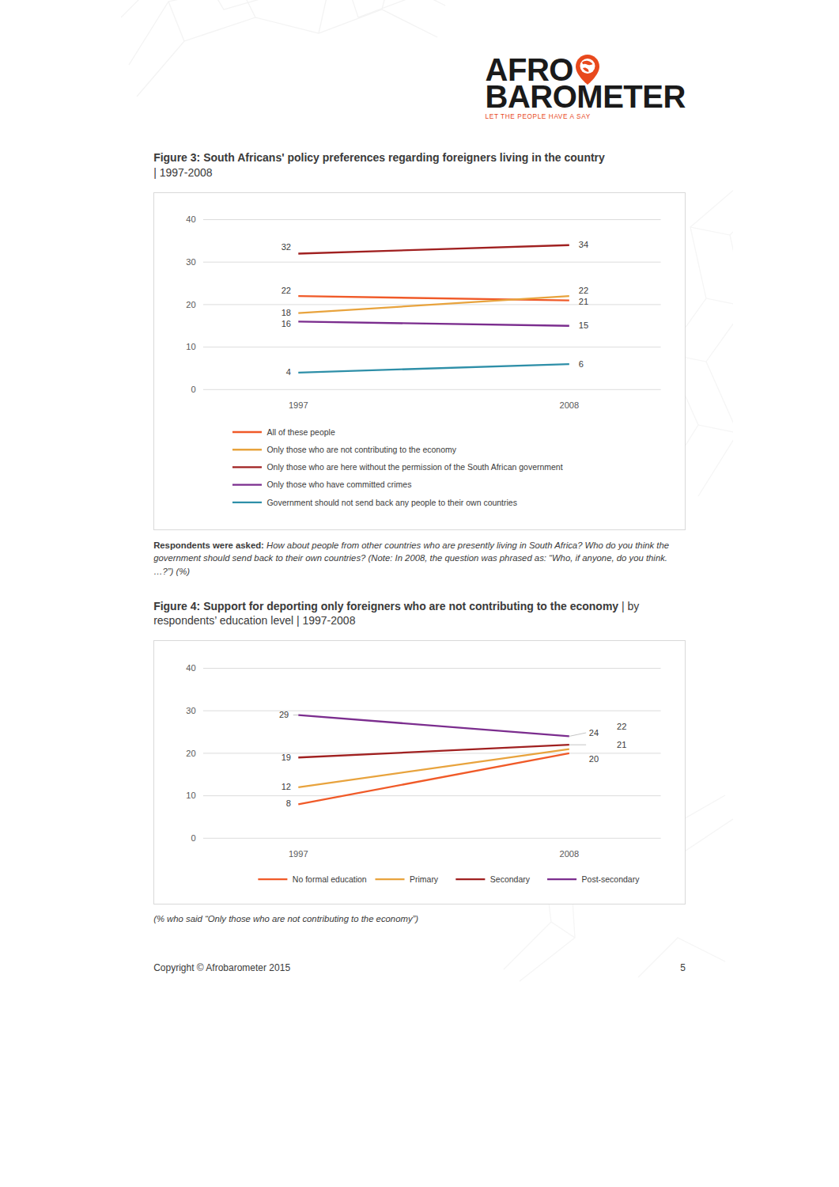AFRO
BAROMETER
LET THE PEOPLE HAVE A SAY
Figure 3: South Africans' policy preferences regarding foreigners living in the country
| 1997-2008
40 30 20 10 0 1997 2008 32 22 18 16 4 34 22 21 15 6 All of these people Only those who are not contributing to the economy Only those who are here without the permission of the South African government Only those who have committed crimes Government should not send back any people to their own countries
Respondents were asked: How about people from other countries who are presently living in South Africa? Who do you think the government should send back to their own countries? (Note: In 2008, the question was phrased as: “Who, if anyone, do you think. …?”) (%)
Figure 4: Support for deporting only foreigners who are not contributing to the economy | by respondents’ education level | 1997-2008
40 30 20 10 0 1997 2008 29 19 12 8 24 22 21 20 No formal education Primary Secondary Post-secondary
(% who said “Only those who are not contributing to the economy”)
Copyright © Afrobarometer 2015
5